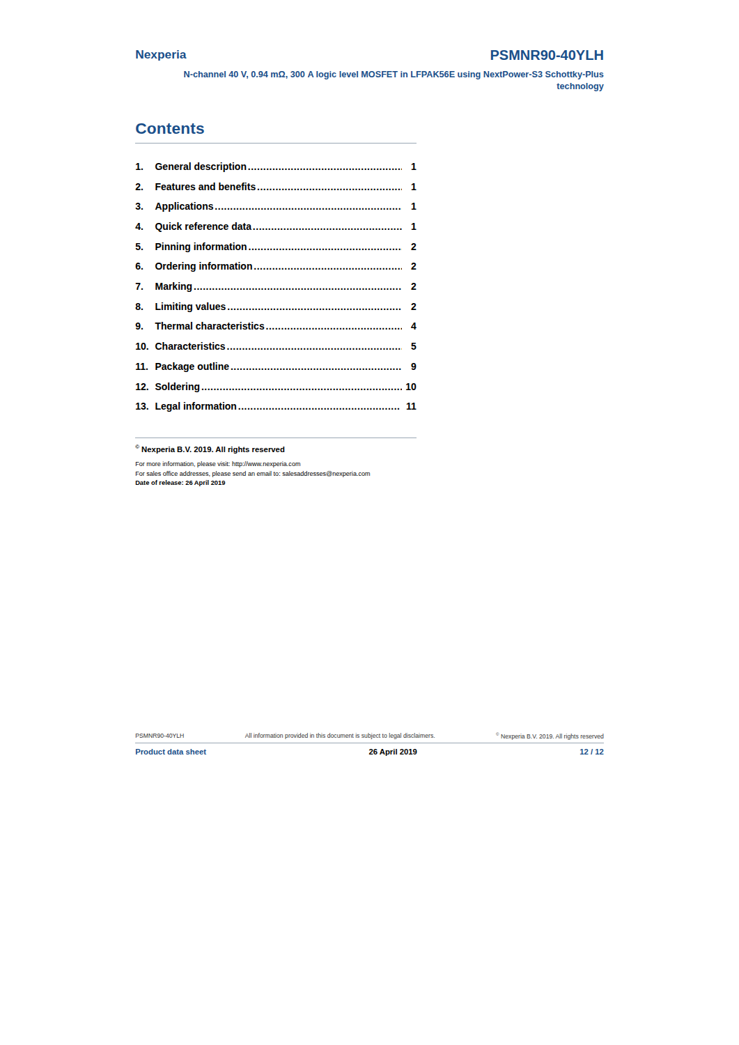Nexperia
PSMNR90-40YLH
N-channel 40 V, 0.94 mΩ, 300 A logic level MOSFET in LFPAK56E using NextPower-S3 Schottky-Plus
technology
Contents
1. General description ..................................................... 1
2. Features and benefits ................................................. 1
3. Applications ..................................................................... 1
4. Quick reference data .................................................... 1
5. Pinning information ..................................................... 2
6. Ordering information ................................................... 2
7. Marking ........................................................................... 2
8. Limiting values ............................................................ 2
9. Thermal characteristics .............................................. 4
10. Characteristics ............................................................ 5
11. Package outline .......................................................... 9
12. Soldering .................................................................... 10
13. Legal information ..................................................... 11
© Nexperia B.V. 2019. All rights reserved
For more information, please visit: http://www.nexperia.com
For sales office addresses, please send an email to: salesaddresses@nexperia.com
Date of release: 26 April 2019
PSMNR90-40YLH
All information provided in this document is subject to legal disclaimers.
© Nexperia B.V. 2019. All rights reserved
Product data sheet
26 April 2019
12 / 12